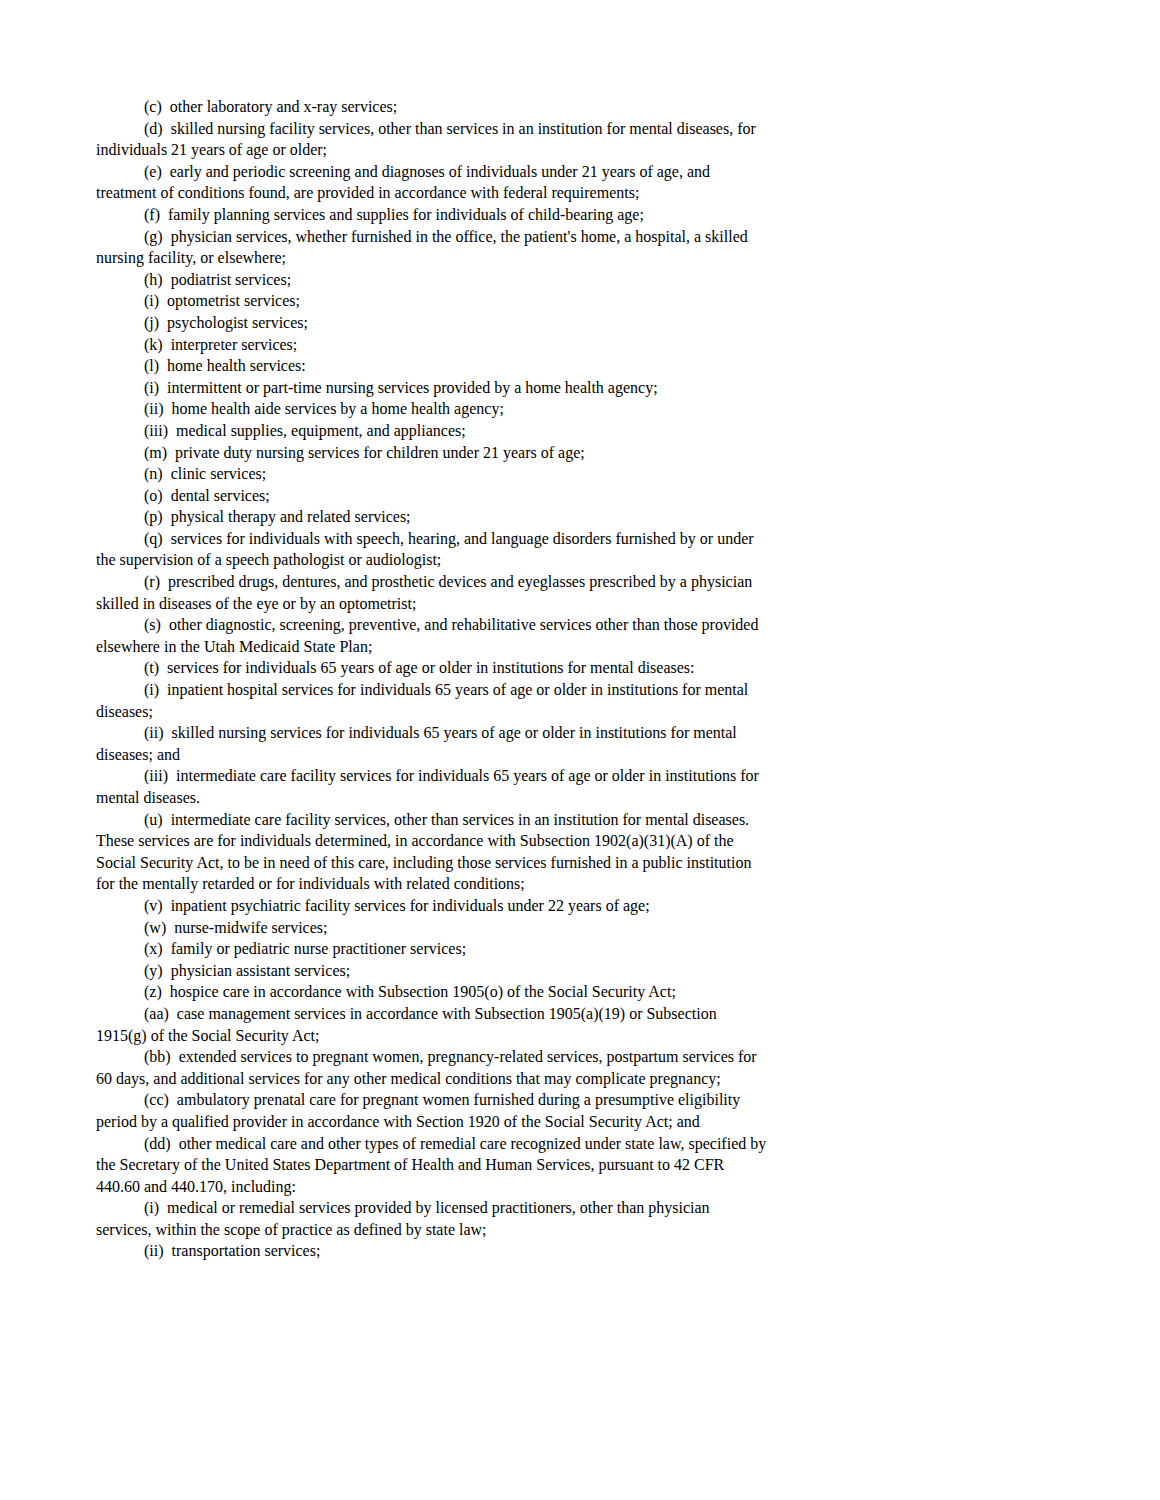(c) other laboratory and x-ray services;
(d) skilled nursing facility services, other than services in an institution for mental diseases, for individuals 21 years of age or older;
(e) early and periodic screening and diagnoses of individuals under 21 years of age, and treatment of conditions found, are provided in accordance with federal requirements;
(f) family planning services and supplies for individuals of child-bearing age;
(g) physician services, whether furnished in the office, the patient's home, a hospital, a skilled nursing facility, or elsewhere;
(h) podiatrist services;
(i) optometrist services;
(j) psychologist services;
(k) interpreter services;
(l) home health services:
(i) intermittent or part-time nursing services provided by a home health agency;
(ii) home health aide services by a home health agency;
(iii) medical supplies, equipment, and appliances;
(m) private duty nursing services for children under 21 years of age;
(n) clinic services;
(o) dental services;
(p) physical therapy and related services;
(q) services for individuals with speech, hearing, and language disorders furnished by or under the supervision of a speech pathologist or audiologist;
(r) prescribed drugs, dentures, and prosthetic devices and eyeglasses prescribed by a physician skilled in diseases of the eye or by an optometrist;
(s) other diagnostic, screening, preventive, and rehabilitative services other than those provided elsewhere in the Utah Medicaid State Plan;
(t) services for individuals 65 years of age or older in institutions for mental diseases:
(i) inpatient hospital services for individuals 65 years of age or older in institutions for mental diseases;
(ii) skilled nursing services for individuals 65 years of age or older in institutions for mental diseases; and
(iii) intermediate care facility services for individuals 65 years of age or older in institutions for mental diseases.
(u) intermediate care facility services, other than services in an institution for mental diseases. These services are for individuals determined, in accordance with Subsection 1902(a)(31)(A) of the Social Security Act, to be in need of this care, including those services furnished in a public institution for the mentally retarded or for individuals with related conditions;
(v) inpatient psychiatric facility services for individuals under 22 years of age;
(w) nurse-midwife services;
(x) family or pediatric nurse practitioner services;
(y) physician assistant services;
(z) hospice care in accordance with Subsection 1905(o) of the Social Security Act;
(aa) case management services in accordance with Subsection 1905(a)(19) or Subsection 1915(g) of the Social Security Act;
(bb) extended services to pregnant women, pregnancy-related services, postpartum services for 60 days, and additional services for any other medical conditions that may complicate pregnancy;
(cc) ambulatory prenatal care for pregnant women furnished during a presumptive eligibility period by a qualified provider in accordance with Section 1920 of the Social Security Act; and
(dd) other medical care and other types of remedial care recognized under state law, specified by the Secretary of the United States Department of Health and Human Services, pursuant to 42 CFR 440.60 and 440.170, including:
(i) medical or remedial services provided by licensed practitioners, other than physician services, within the scope of practice as defined by state law;
(ii) transportation services;